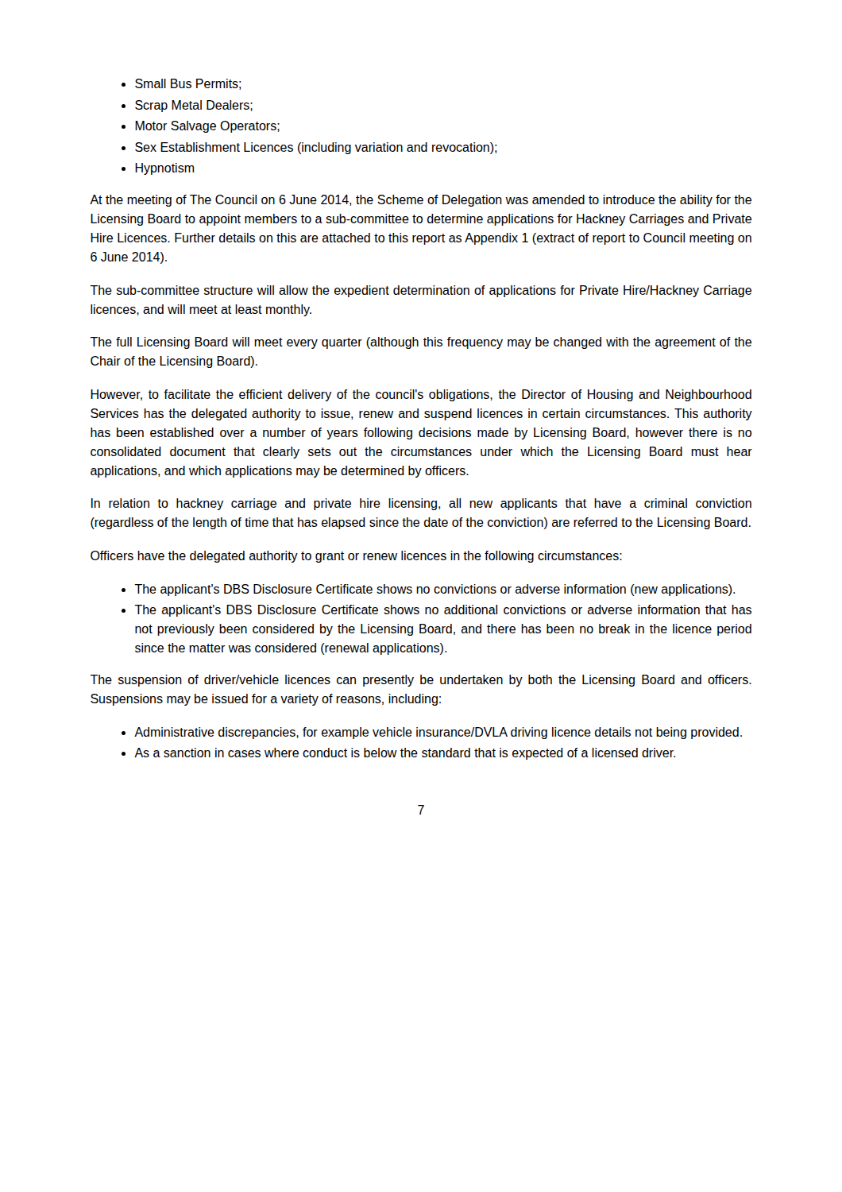Small Bus Permits;
Scrap Metal Dealers;
Motor Salvage Operators;
Sex Establishment Licences (including variation and revocation);
Hypnotism
At the meeting of The Council on 6 June 2014, the Scheme of Delegation was amended to introduce the ability for the Licensing Board to appoint members to a sub-committee to determine applications for Hackney Carriages and Private Hire Licences. Further details on this are attached to this report as Appendix 1 (extract of report to Council meeting on 6 June 2014).
The sub-committee structure will allow the expedient determination of applications for Private Hire/Hackney Carriage licences, and will meet at least monthly.
The full Licensing Board will meet every quarter (although this frequency may be changed with the agreement of the Chair of the Licensing Board).
However, to facilitate the efficient delivery of the council's obligations, the Director of Housing and Neighbourhood Services has the delegated authority to issue, renew and suspend licences in certain circumstances. This authority has been established over a number of years following decisions made by Licensing Board, however there is no consolidated document that clearly sets out the circumstances under which the Licensing Board must hear applications, and which applications may be determined by officers.
In relation to hackney carriage and private hire licensing, all new applicants that have a criminal conviction (regardless of the length of time that has elapsed since the date of the conviction) are referred to the Licensing Board.
Officers have the delegated authority to grant or renew licences in the following circumstances:
The applicant's DBS Disclosure Certificate shows no convictions or adverse information (new applications).
The applicant's DBS Disclosure Certificate shows no additional convictions or adverse information that has not previously been considered by the Licensing Board, and there has been no break in the licence period since the matter was considered (renewal applications).
The suspension of driver/vehicle licences can presently be undertaken by both the Licensing Board and officers. Suspensions may be issued for a variety of reasons, including:
Administrative discrepancies, for example vehicle insurance/DVLA driving licence details not being provided.
As a sanction in cases where conduct is below the standard that is expected of a licensed driver.
7